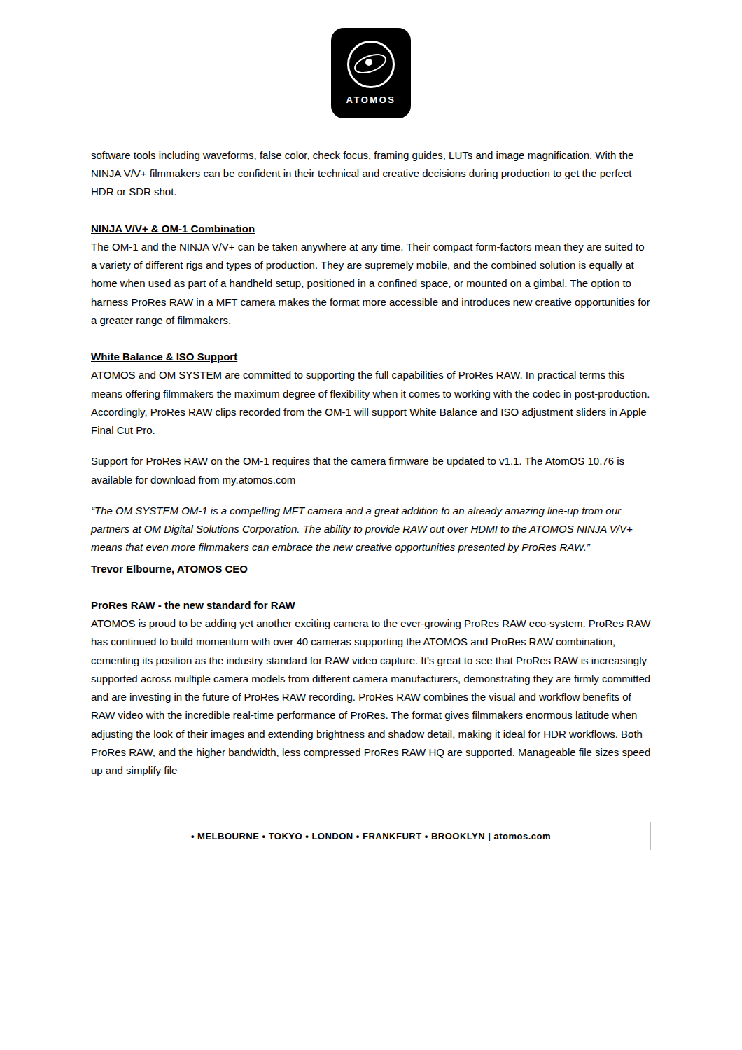ATOMOS
software tools including waveforms, false color, check focus, framing guides, LUTs and image magnification. With the NINJA V/V+ filmmakers can be confident in their technical and creative decisions during production to get the perfect HDR or SDR shot.
NINJA V/V+ & OM-1 Combination
The OM-1 and the NINJA V/V+ can be taken anywhere at any time. Their compact form-factors mean they are suited to a variety of different rigs and types of production. They are supremely mobile, and the combined solution is equally at home when used as part of a handheld setup, positioned in a confined space, or mounted on a gimbal. The option to harness ProRes RAW in a MFT camera makes the format more accessible and introduces new creative opportunities for a greater range of filmmakers.
White Balance & ISO Support
ATOMOS and OM SYSTEM are committed to supporting the full capabilities of ProRes RAW. In practical terms this means offering filmmakers the maximum degree of flexibility when it comes to working with the codec in post-production. Accordingly, ProRes RAW clips recorded from the OM-1 will support White Balance and ISO adjustment sliders in Apple Final Cut Pro.
Support for ProRes RAW on the OM-1 requires that the camera firmware be updated to v1.1. The AtomOS 10.76 is available for download from my.atomos.com
“The OM SYSTEM OM-1 is a compelling MFT camera and a great addition to an already amazing line-up from our partners at OM Digital Solutions Corporation. The ability to provide RAW out over HDMI to the ATOMOS NINJA V/V+ means that even more filmmakers can embrace the new creative opportunities presented by ProRes RAW.”
Trevor Elbourne, ATOMOS CEO
ProRes RAW - the new standard for RAW
ATOMOS is proud to be adding yet another exciting camera to the ever-growing ProRes RAW eco-system. ProRes RAW has continued to build momentum with over 40 cameras supporting the ATOMOS and ProRes RAW combination, cementing its position as the industry standard for RAW video capture. It’s great to see that ProRes RAW is increasingly supported across multiple camera models from different camera manufacturers, demonstrating they are firmly committed and are investing in the future of ProRes RAW recording. ProRes RAW combines the visual and workflow benefits of RAW video with the incredible real-time performance of ProRes. The format gives filmmakers enormous latitude when adjusting the look of their images and extending brightness and shadow detail, making it ideal for HDR workflows. Both ProRes RAW, and the higher bandwidth, less compressed ProRes RAW HQ are supported. Manageable file sizes speed up and simplify file
• MELBOURNE • TOKYO • LONDON • FRANKFURT • BROOKLYN | atomos.com